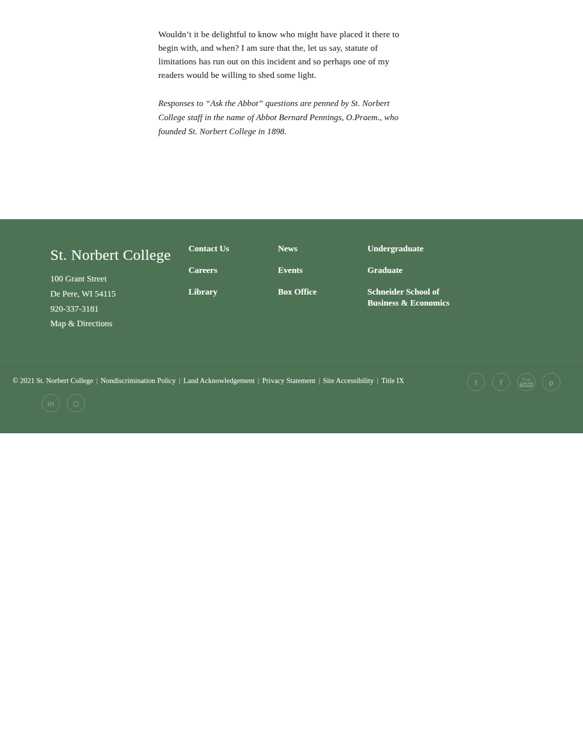Wouldn’t it be delightful to know who might have placed it there to begin with, and when? I am sure that the, let us say, statute of limitations has run out on this incident and so perhaps one of my readers would be willing to shed some light.
Responses to “Ask the Abbot” questions are penned by St. Norbert College staff in the name of Abbot Bernard Pennings, O.Praem., who founded St. Norbert College in 1898.
St. Norbert College
100 Grant Street
De Pere, WI 54115
920-337-3181 Map & Directions
Contact Us Careers Library
News Events Box Office
Undergraduate Graduate Schneider School of
Business & Economics
© 2021 St. Norbert College|Nondiscrimination Policy|Land Acknowledgement|Privacy Statement|Site Accessibility|Title IX
t f You Tube p
in ▢